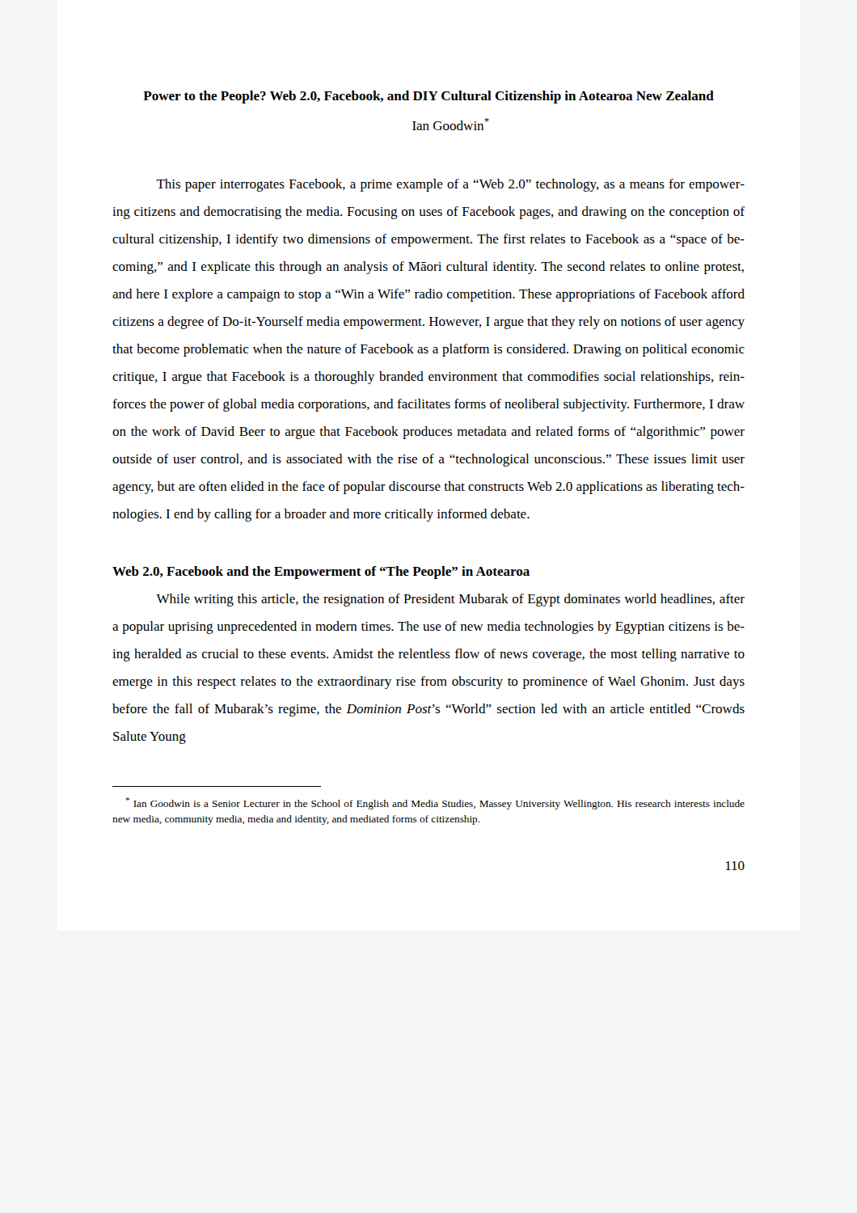Power to the People? Web 2.0, Facebook, and DIY Cultural Citizenship in Aotearoa New Zealand
Ian Goodwin*
This paper interrogates Facebook, a prime example of a “Web 2.0” technology, as a means for empowering citizens and democratising the media. Focusing on uses of Facebook pages, and drawing on the conception of cultural citizenship, I identify two dimensions of empowerment. The first relates to Facebook as a “space of becoming,” and I explicate this through an analysis of Māori cultural identity. The second relates to online protest, and here I explore a campaign to stop a “Win a Wife” radio competition. These appropriations of Facebook afford citizens a degree of Do-it-Yourself media empowerment. However, I argue that they rely on notions of user agency that become problematic when the nature of Facebook as a platform is considered. Drawing on political economic critique, I argue that Facebook is a thoroughly branded environment that commodifies social relationships, reinforces the power of global media corporations, and facilitates forms of neoliberal subjectivity. Furthermore, I draw on the work of David Beer to argue that Facebook produces metadata and related forms of “algorithmic” power outside of user control, and is associated with the rise of a “technological unconscious.” These issues limit user agency, but are often elided in the face of popular discourse that constructs Web 2.0 applications as liberating technologies. I end by calling for a broader and more critically informed debate.
Web 2.0, Facebook and the Empowerment of “The People” in Aotearoa
While writing this article, the resignation of President Mubarak of Egypt dominates world headlines, after a popular uprising unprecedented in modern times. The use of new media technologies by Egyptian citizens is being heralded as crucial to these events. Amidst the relentless flow of news coverage, the most telling narrative to emerge in this respect relates to the extraordinary rise from obscurity to prominence of Wael Ghonim. Just days before the fall of Mubarak’s regime, the Dominion Post’s “World” section led with an article entitled “Crowds Salute Young
* Ian Goodwin is a Senior Lecturer in the School of English and Media Studies, Massey University Wellington. His research interests include new media, community media, media and identity, and mediated forms of citizenship.
110